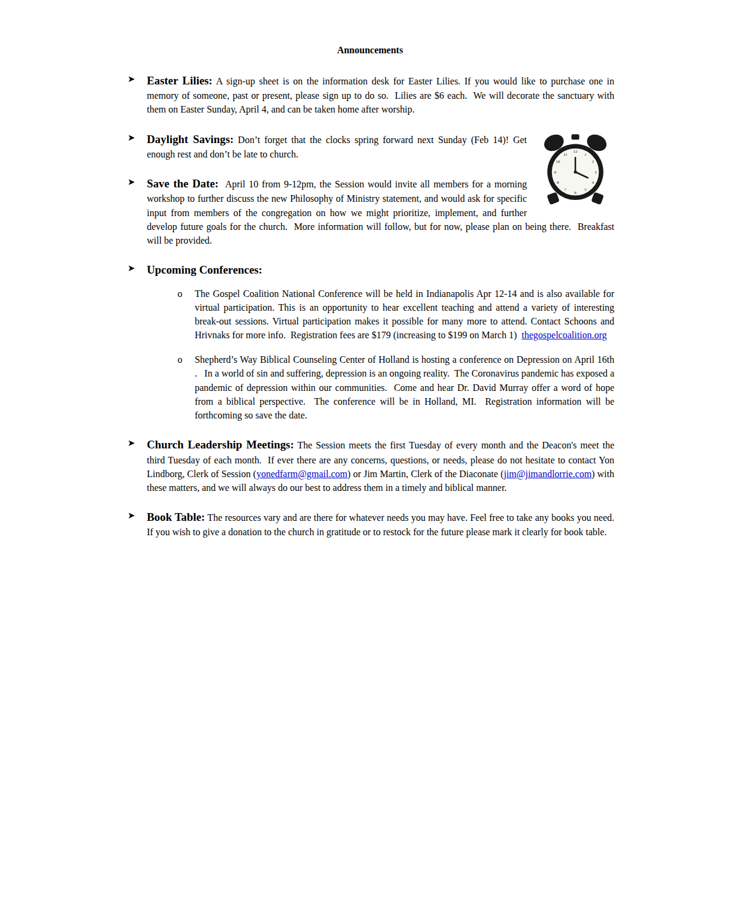Announcements
Easter Lilies: A sign-up sheet is on the information desk for Easter Lilies. If you would like to purchase one in memory of someone, past or present, please sign up to do so. Lilies are $6 each. We will decorate the sanctuary with them on Easter Sunday, April 4, and can be taken home after worship.
12 1 2 3 4 5 6 7 8 9 10 11 Daylight Savings: Don’t forget that the clocks spring forward next Sunday (Feb 14)! Get enough rest and don’t be late to church.
Save the Date: April 10 from 9-12pm, the Session would invite all members for a morning workshop to further discuss the new Philosophy of Ministry statement, and would ask for specific input from members of the congregation on how we might prioritize, implement, and further develop future goals for the church. More information will follow, but for now, please plan on being there. Breakfast will be provided.
Upcoming Conferences:
The Gospel Coalition National Conference will be held in Indianapolis Apr 12-14 and is also available for virtual participation. This is an opportunity to hear excellent teaching and attend a variety of interesting break-out sessions. Virtual participation makes it possible for many more to attend. Contact Schoons and Hrivnaks for more info. Registration fees are $179 (increasing to $199 on March 1) thegospelcoalition.org
Shepherd’s Way Biblical Counseling Center of Holland is hosting a conference on Depression on April 16th . In a world of sin and suffering, depression is an ongoing reality. The Coronavirus pandemic has exposed a pandemic of depression within our communities. Come and hear Dr. David Murray offer a word of hope from a biblical perspective. The conference will be in Holland, MI. Registration information will be forthcoming so save the date.
Church Leadership Meetings: The Session meets the first Tuesday of every month and the Deacon's meet the third Tuesday of each month. If ever there are any concerns, questions, or needs, please do not hesitate to contact Yon Lindborg, Clerk of Session (yonedfarm@gmail.com) or Jim Martin, Clerk of the Diaconate (jim@jimandlorrie.com) with these matters, and we will always do our best to address them in a timely and biblical manner.
Book Table: The resources vary and are there for whatever needs you may have. Feel free to take any books you need. If you wish to give a donation to the church in gratitude or to restock for the future please mark it clearly for book table.